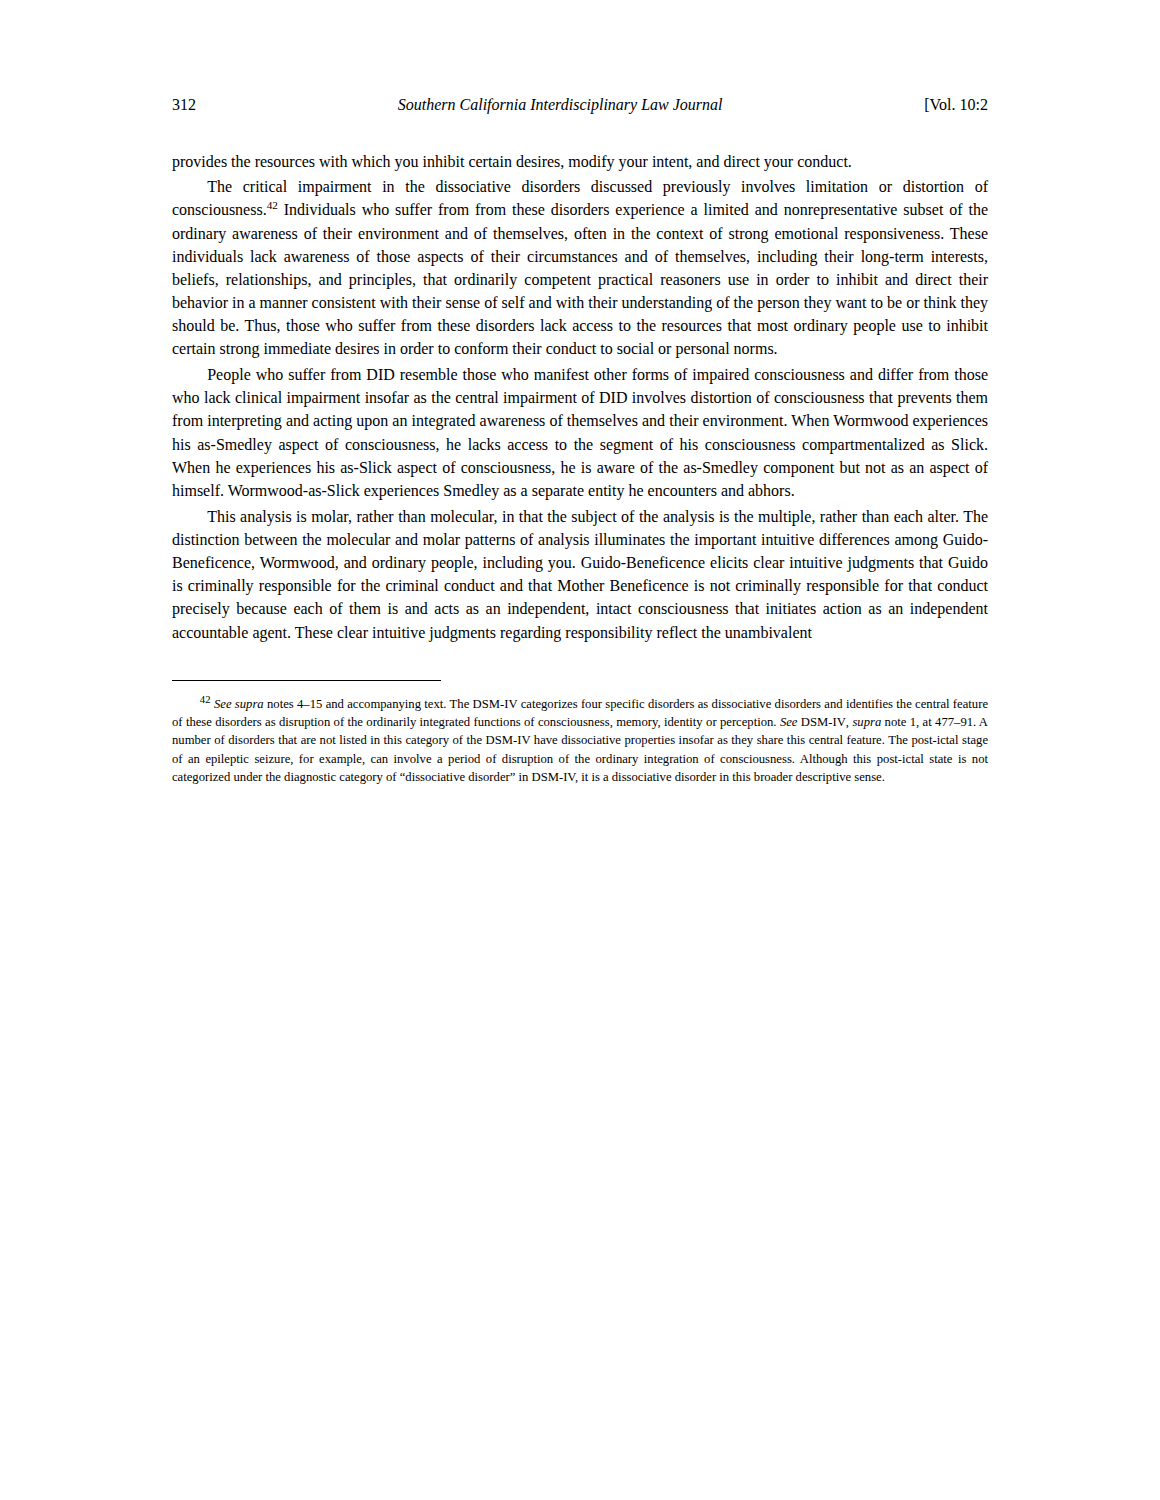312 Southern California Interdisciplinary Law Journal [Vol. 10:2
provides the resources with which you inhibit certain desires, modify your intent, and direct your conduct.
The critical impairment in the dissociative disorders discussed previously involves limitation or distortion of consciousness.42 Individuals who suffer from from these disorders experience a limited and nonrepresentative subset of the ordinary awareness of their environment and of themselves, often in the context of strong emotional responsiveness. These individuals lack awareness of those aspects of their circumstances and of themselves, including their long-term interests, beliefs, relationships, and principles, that ordinarily competent practical reasoners use in order to inhibit and direct their behavior in a manner consistent with their sense of self and with their understanding of the person they want to be or think they should be. Thus, those who suffer from these disorders lack access to the resources that most ordinary people use to inhibit certain strong immediate desires in order to conform their conduct to social or personal norms.
People who suffer from DID resemble those who manifest other forms of impaired consciousness and differ from those who lack clinical impairment insofar as the central impairment of DID involves distortion of consciousness that prevents them from interpreting and acting upon an integrated awareness of themselves and their environment. When Wormwood experiences his as-Smedley aspect of consciousness, he lacks access to the segment of his consciousness compartmentalized as Slick. When he experiences his as-Slick aspect of consciousness, he is aware of the as-Smedley component but not as an aspect of himself. Wormwood-as-Slick experiences Smedley as a separate entity he encounters and abhors.
This analysis is molar, rather than molecular, in that the subject of the analysis is the multiple, rather than each alter. The distinction between the molecular and molar patterns of analysis illuminates the important intuitive differences among Guido-Beneficence, Wormwood, and ordinary people, including you. Guido-Beneficence elicits clear intuitive judgments that Guido is criminally responsible for the criminal conduct and that Mother Beneficence is not criminally responsible for that conduct precisely because each of them is and acts as an independent, intact consciousness that initiates action as an independent accountable agent. These clear intuitive judgments regarding responsibility reflect the unambivalent
42 See supra notes 4–15 and accompanying text. The DSM-IV categorizes four specific disorders as dissociative disorders and identifies the central feature of these disorders as disruption of the ordinarily integrated functions of consciousness, memory, identity or perception. See DSM-IV, supra note 1, at 477–91. A number of disorders that are not listed in this category of the DSM-IV have dissociative properties insofar as they share this central feature. The post-ictal stage of an epileptic seizure, for example, can involve a period of disruption of the ordinary integration of consciousness. Although this post-ictal state is not categorized under the diagnostic category of “dissociative disorder” in DSM-IV, it is a dissociative disorder in this broader descriptive sense.